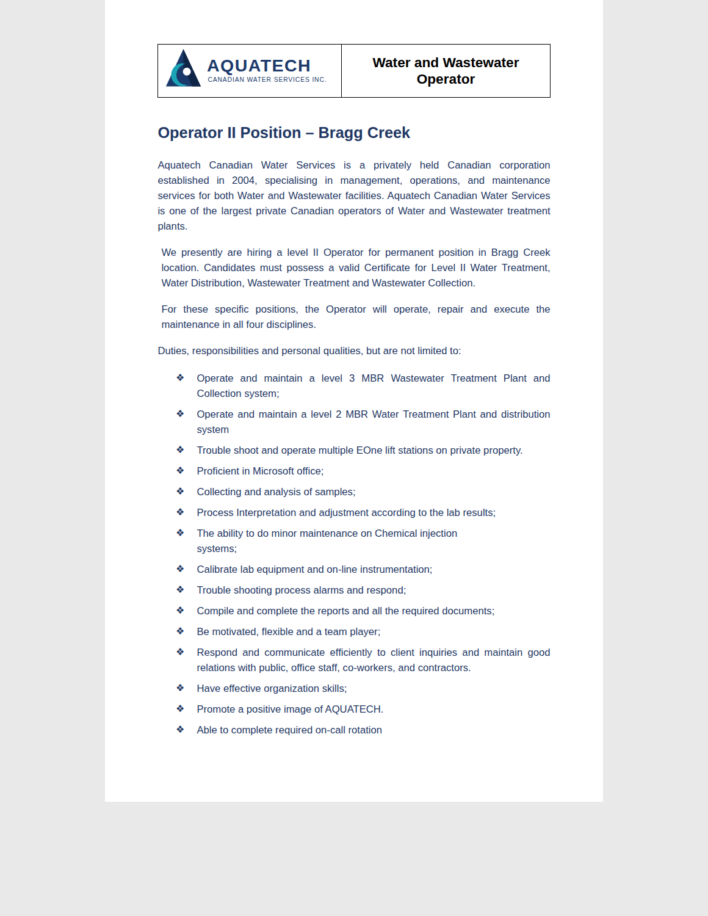| AQUATECH CANADIAN WATER SERVICES INC. | Water and Wastewater Operator |
Operator II Position – Bragg Creek
Aquatech Canadian Water Services is a privately held Canadian corporation established in 2004, specialising in management, operations, and maintenance services for both Water and Wastewater facilities. Aquatech Canadian Water Services is one of the largest private Canadian operators of Water and Wastewater treatment plants.
We presently are hiring a level II Operator for permanent position in Bragg Creek location. Candidates must possess a valid Certificate for Level II Water Treatment, Water Distribution, Wastewater Treatment and Wastewater Collection.
For these specific positions, the Operator will operate, repair and execute the maintenance in all four disciplines.
Duties, responsibilities and personal qualities, but are not limited to:
Operate and maintain a level 3 MBR Wastewater Treatment Plant and Collection system;
Operate and maintain a level 2 MBR Water Treatment Plant and distribution system
Trouble shoot and operate multiple EOne lift stations on private property.
Proficient in Microsoft office;
Collecting and analysis of samples;
Process Interpretation and adjustment according to the lab results;
The ability to do minor maintenance on Chemical injectionsystems;
Calibrate lab equipment and on-line instrumentation;
Trouble shooting process alarms and respond;
Compile and complete the reports and all the required documents;
Be motivated, flexible and a team player;
Respond and communicate efficiently to client inquiries and maintain good relations with public, office staff, co-workers, and contractors.
Have effective organization skills;
Promote a positive image of AQUATECH.
Able to complete required on-call rotation